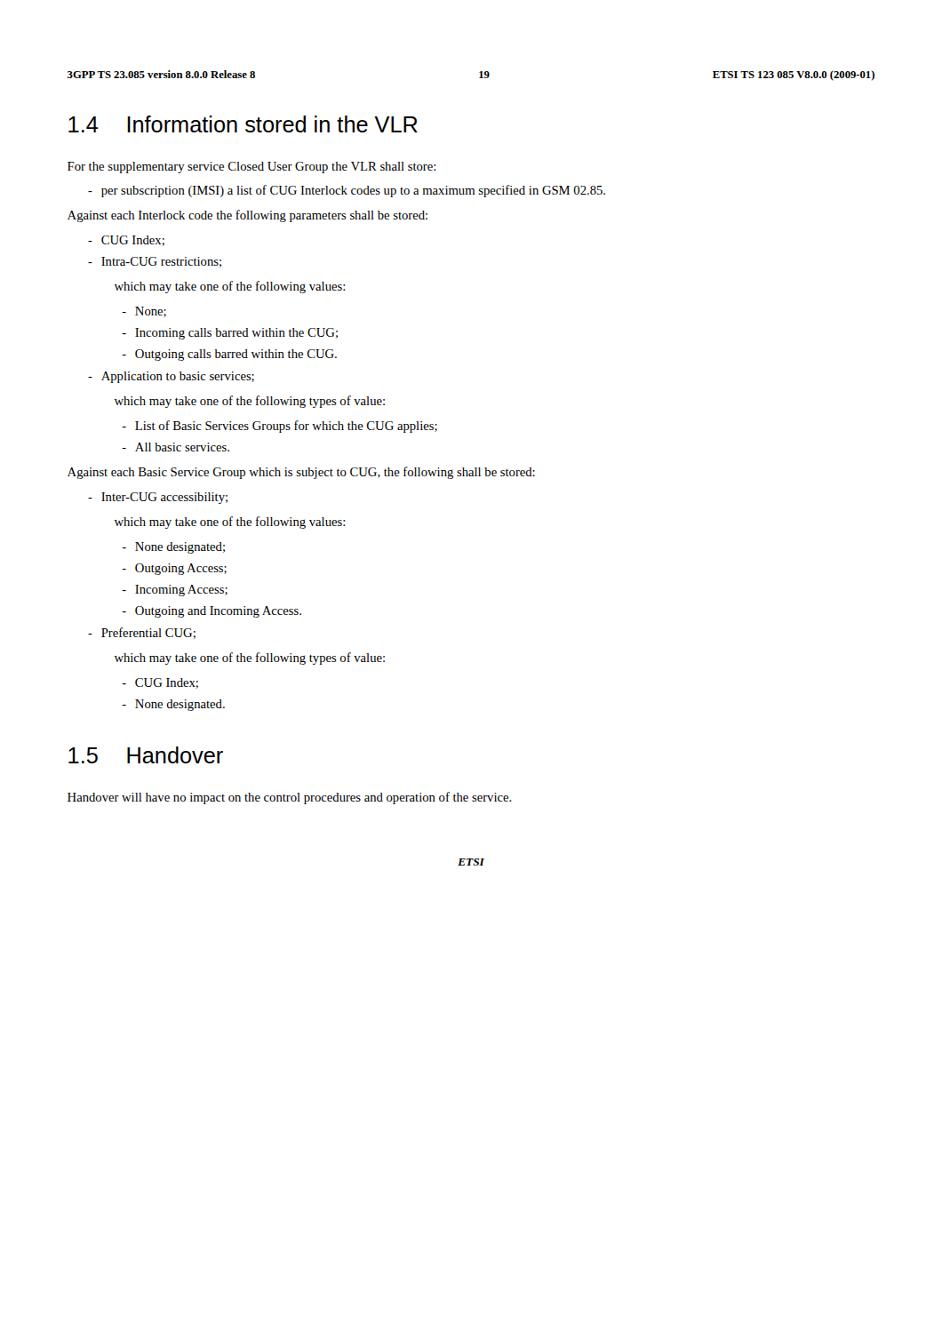3GPP TS 23.085 version 8.0.0 Release 8 19 ETSI TS 123 085 V8.0.0 (2009-01)
1.4 Information stored in the VLR
For the supplementary service Closed User Group the VLR shall store:
-per subscription (IMSI) a list of CUG Interlock codes up to a maximum specified in GSM 02.85.
Against each Interlock code the following parameters shall be stored:
-CUG Index;
-Intra-CUG restrictions;
which may take one of the following values:
-None;
-Incoming calls barred within the CUG;
-Outgoing calls barred within the CUG.
-Application to basic services;
which may take one of the following types of value:
-List of Basic Services Groups for which the CUG applies;
-All basic services.
Against each Basic Service Group which is subject to CUG, the following shall be stored:
-Inter-CUG accessibility;
which may take one of the following values:
-None designated;
-Outgoing Access;
-Incoming Access;
-Outgoing and Incoming Access.
-Preferential CUG;
which may take one of the following types of value:
-CUG Index;
-None designated.
1.5 Handover
Handover will have no impact on the control procedures and operation of the service.
ETSI